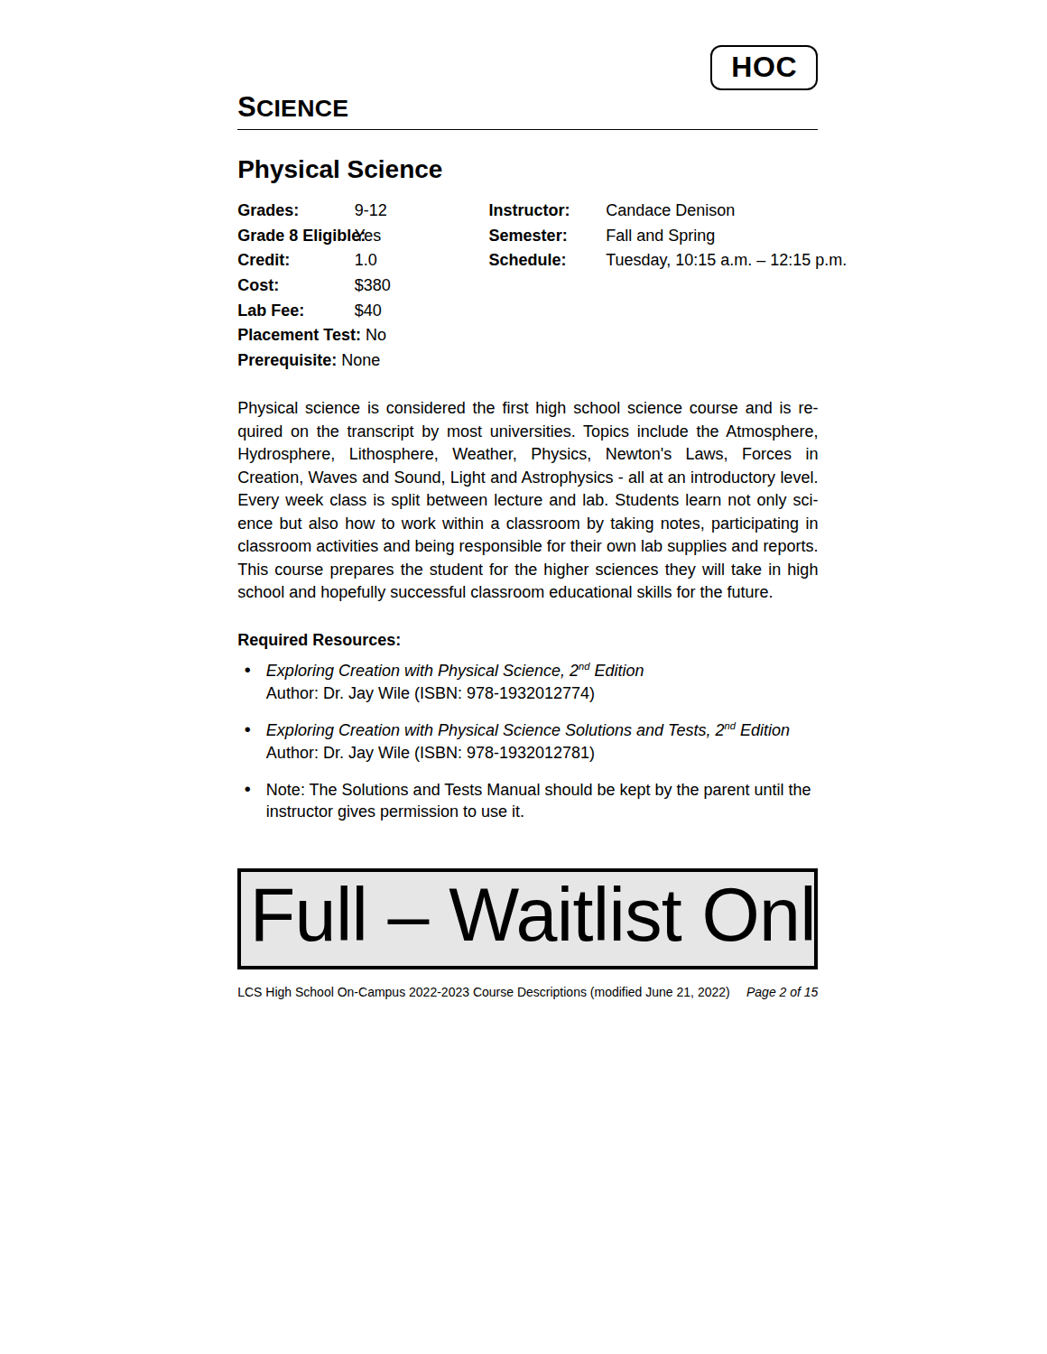HOC
SCIENCE
Physical Science
Grades:
9-12
Instructor:
Candace Denison
Grade 8 Eligible:
Yes
Semester:
Fall and Spring
Credit:
1.0
Schedule:
Tuesday, 10:15 a.m. – 12:15 p.m.
Cost:
$380
Lab Fee:
$40
Placement Test: No
Prerequisite: None
Physical science is considered the first high school science course and is required on the transcript by most universities. Topics include the Atmosphere, Hydrosphere, Lithosphere, Weather, Physics, Newton's Laws, Forces in Creation, Waves and Sound, Light and Astrophysics - all at an introductory level. Every week class is split between lecture and lab. Students learn not only science but also how to work within a classroom by taking notes, participating in classroom activities and being responsible for their own lab supplies and reports. This course prepares the student for the higher sciences they will take in high school and hopefully successful classroom educational skills for the future.
Required Resources:
Exploring Creation with Physical Science, 2nd Edition
Author: Dr. Jay Wile (ISBN: 978-1932012774)
Exploring Creation with Physical Science Solutions and Tests, 2nd Edition
Author: Dr. Jay Wile (ISBN: 978-1932012781)
Note: The Solutions and Tests Manual should be kept by the parent until the instructor gives permission to use it.
Full – Waitlist Only
LCS High School On-Campus 2022-2023 Course Descriptions (modified June 21, 2022)
Page 2 of 15